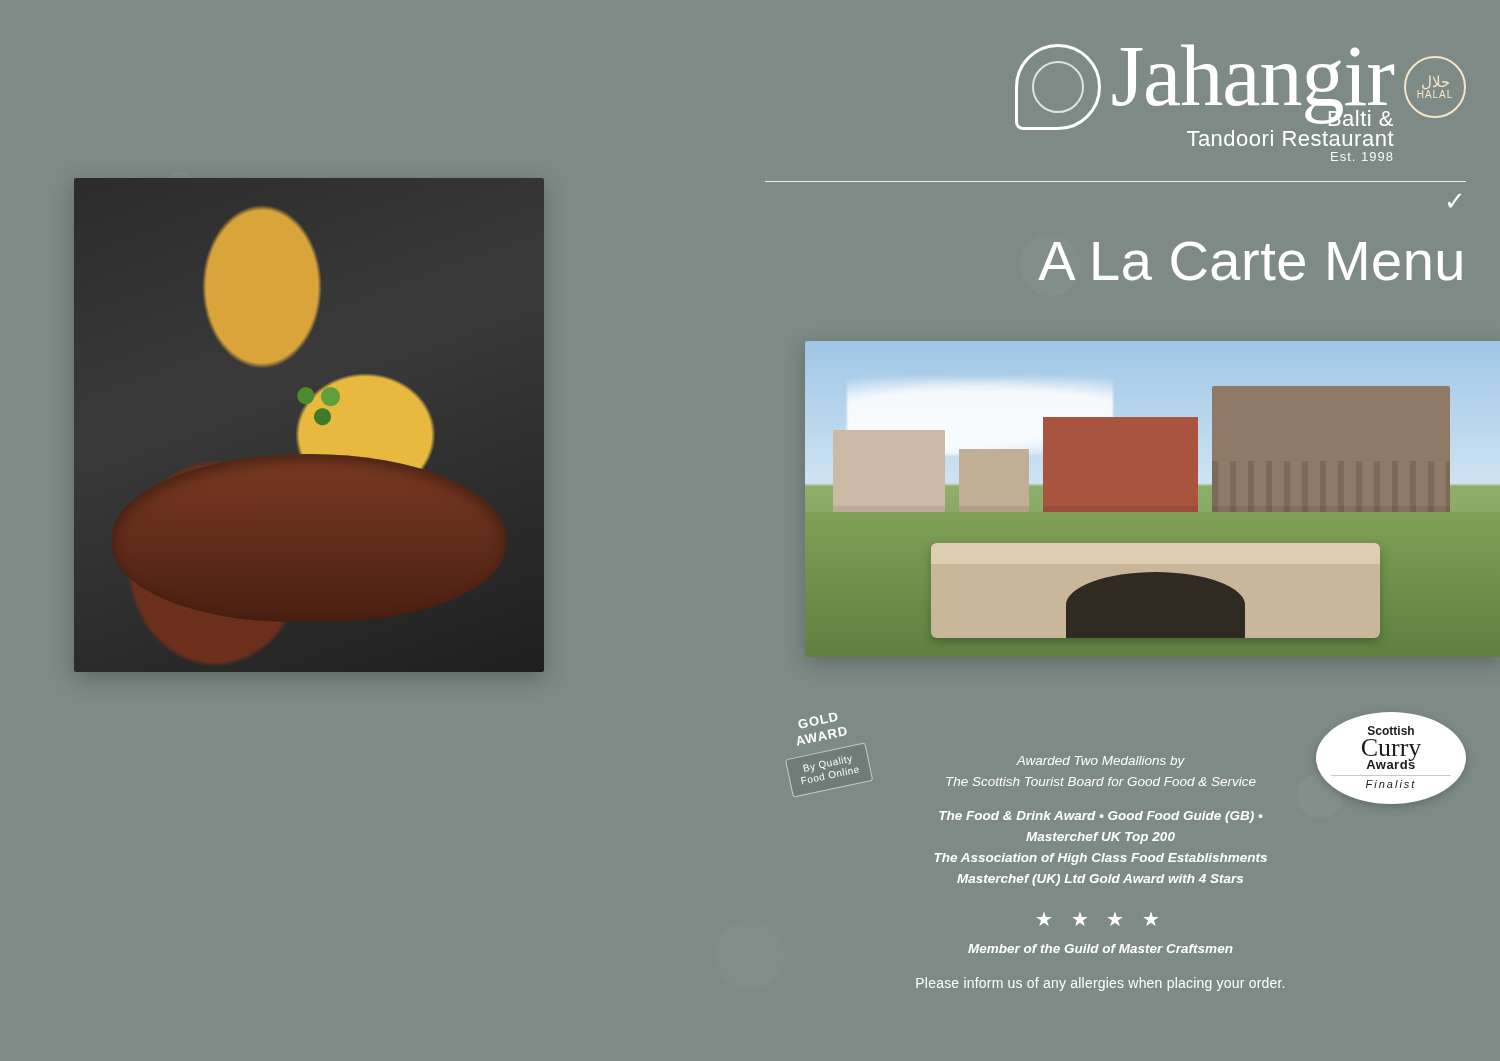Jahangir Balti &
Tandoori Restaurant Est. 1998
حلال HALAL
✓
A La Carte Menu
GOLD
AWARD
By Quality
Food Online
Awarded Two Medallions by
The Scottish Tourist Board for Good Food & Service
The Food & Drink Award • Good Food Guide (GB) • Masterchef UK Top 200
The Association of High Class Food Establishments
Masterchef (UK) Ltd Gold Award with 4 Stars
★ ★ ★ ★
Member of the Guild of Master Craftsmen
Please inform us of any allergies when placing your order.
Scottish Curry Awards Finalist